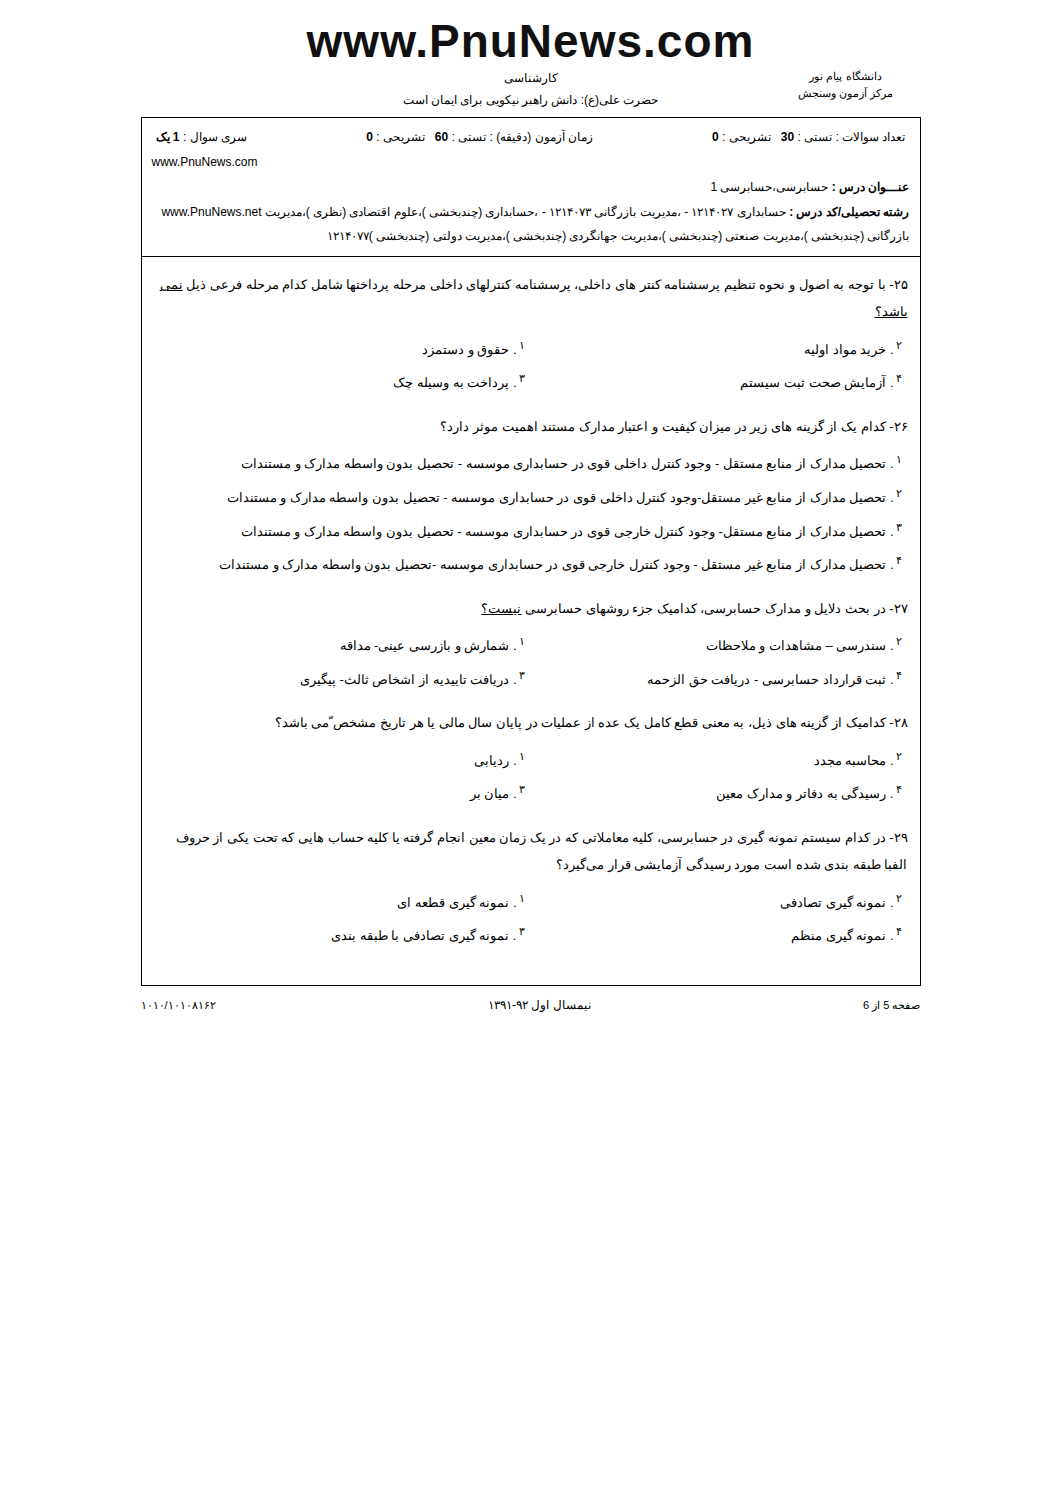www.PnuNews.com
دانشگاه پیام نور
مرکز آزمون وسنجش
کارشناسی
حضرت علی(ع): دانش راهبر نیکویی برای ایمان است
تعداد سوالات : تستی : 30 تشریحی : 0
زمان آزمون (دقیقه) : تستی : 60 تشریحی : 0
سری سوال : 1 یک
www.PnuNews.com
عنـــوان درس : حسابرسی،حسابرسی 1
رشته تحصیلی/کد درس : حسابداری ۱۲۱۴۰۲۷ - ،مدیریت بازرگانی ۱۲۱۴۰۷۳ - ،حسابداری (چندبخشی )،علوم اقتصادی (نظری )،مدیریت www.PnuNews.net
بازرگانی (چندبخشی )،مدیریت صنعتی (چندبخشی )،مدیریت جهانگردی (چندبخشی )،مدیریت دولتی (چندبخشی )۱۲۱۴۰۷۷
۲۵- با توجه به اصول و نحوه تنظیم پرسشنامه کنتر های داخلی، پرسشنامه کنترلهای داخلی مرحله پرداختها شامل کدام مرحله فرعی ذیل نمی باشد؟
۲. خرید مواد اولیه
۱. حقوق و دستمزد
۴. آزمایش صحت ثبت سیستم
۳. پرداخت به وسیله چک
۲۶- کدام یک از گزینه های زیر در میزان کیفیت و اعتبار مدارک مستند اهمیت موثر دارد؟
۱. تحصیل مدارک از منابع مستقل - وجود کنترل داخلی قوی در حسابداری موسسه - تحصیل بدون واسطه مدارک و مستندات
۲. تحصیل مدارک از منابع غیر مستقل-وجود کنترل داخلی قوی در حسابداری موسسه - تحصیل بدون واسطه مدارک و مستندات
۳. تحصیل مدارک از منابع مستقل- وجود کنترل خارجی قوی در حسابداری موسسه - تحصیل بدون واسطه مدارک و مستندات
۴. تحصیل مدارک از منابع غیر مستقل - وجود کنترل خارجی قوی در حسابداری موسسه -تحصیل بدون واسطه مدارک و مستندات
۲۷- در بحث دلایل و مدارک حسابرسی، کدامیک جزء روشهای حسابرسی نیست؟
۲. سندرسی – مشاهدات و ملاحظات
۱. شمارش و بازرسی عینی- مداقه
۴. ثبت قرارداد حسابرسی - دریافت حق الزحمه
۳. دریافت تاییدیه از اشخاص ثالث- پیگیری
۲۸- کدامیک از گزینه های ذیل، به معنی قطع کامل یک عده از عملیات در پایان سال مالی یا هر تاریخ مشخص ّمی باشد؟
۲. محاسبه مجدد
۱. ردیابی
۴. رسیدگی به دفاتر و مدارک معین
۳. میان بر
۲۹- در کدام سیستم نمونه گیری در حسابرسی، کلیه معاملاتی که در یک زمان معین انجام گرفته یا کلیه حساب هایی که تحت یکی از حروف الفبا طبقه بندی شده است مورد رسیدگی آزمایشی قرار می‌گیرد؟
۲. نمونه گیری تصادفی
۱. نمونه گیری قطعه ای
۴. نمونه گیری منظم
۳. نمونه گیری تصادفی با طبقه بندی
صفحه 5 از 6
نیمسال اول ۹۲-۱۳۹۱
۱۰۱۰/۱۰۱۰۸۱۶۲